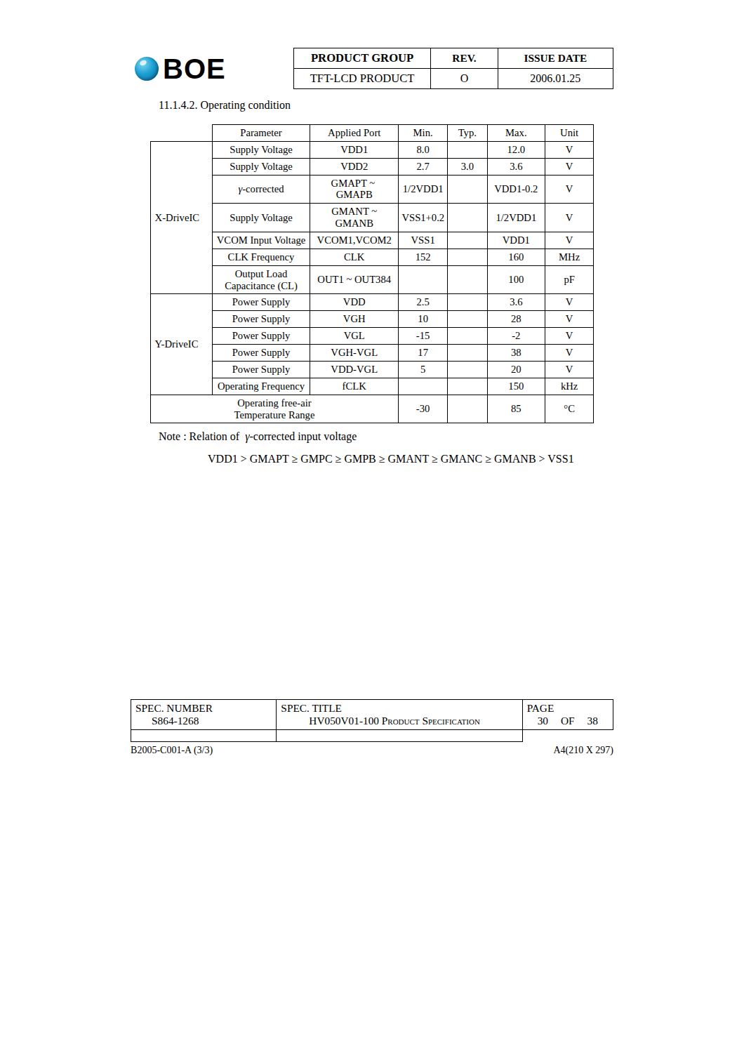| BOE | PRODUCT GROUP | REV. | ISSUE DATE |
| TFT-LCD PRODUCT | O | 2006.01.25 |
11.1.4.2. Operating condition
| | Parameter | Applied Port | Min. | Typ. | Max. | Unit |
| X-DriveIC | Supply Voltage | VDD1 | 8.0 | | 12.0 | V |
| Supply Voltage | VDD2 | 2.7 | 3.0 | 3.6 | V |
| γ -corrected | GMAPT ~ GMAPB | 1/2VDD1 | | VDD1-0.2 | V |
| Supply Voltage | GMANT ~ GMANB | VSS1+0.2 | | 1/2VDD1 | V |
| VCOM Input Voltage | VCOM1,VCOM2 | VSS1 | | VDD1 | V |
| CLK Frequency | CLK | 152 | | 160 | MHz |
| Output Load Capacitance (CL) | OUT1 ~ OUT384 | | | 100 | pF |
| Y-DriveIC | Power Supply | VDD | 2.5 | | 3.6 | V |
| Power Supply | VGH | 10 | | 28 | V |
| Power Supply | VGL | -15 | | -2 | V |
| Power Supply | VGH-VGL | 17 | | 38 | V |
| Power Supply | VDD-VGL | 5 | | 20 | V |
| Operating Frequency | fCLK | | | 150 | kHz |
| Operating free-air Temperature Range | -30 | | 85 | °C |
Note : Relation of γ-corrected input voltage
VDD1 > GMAPT ≥ GMPC ≥ GMPB ≥ GMANT ≥ GMANC ≥ GMANB > VSS1
| SPEC. NUMBER S864-1268 | SPEC. TITLE HV050V01-100 Product Specification | PAGE 30 OF 38 |
B2005-C001-A (3/3) A4(210 X 297)